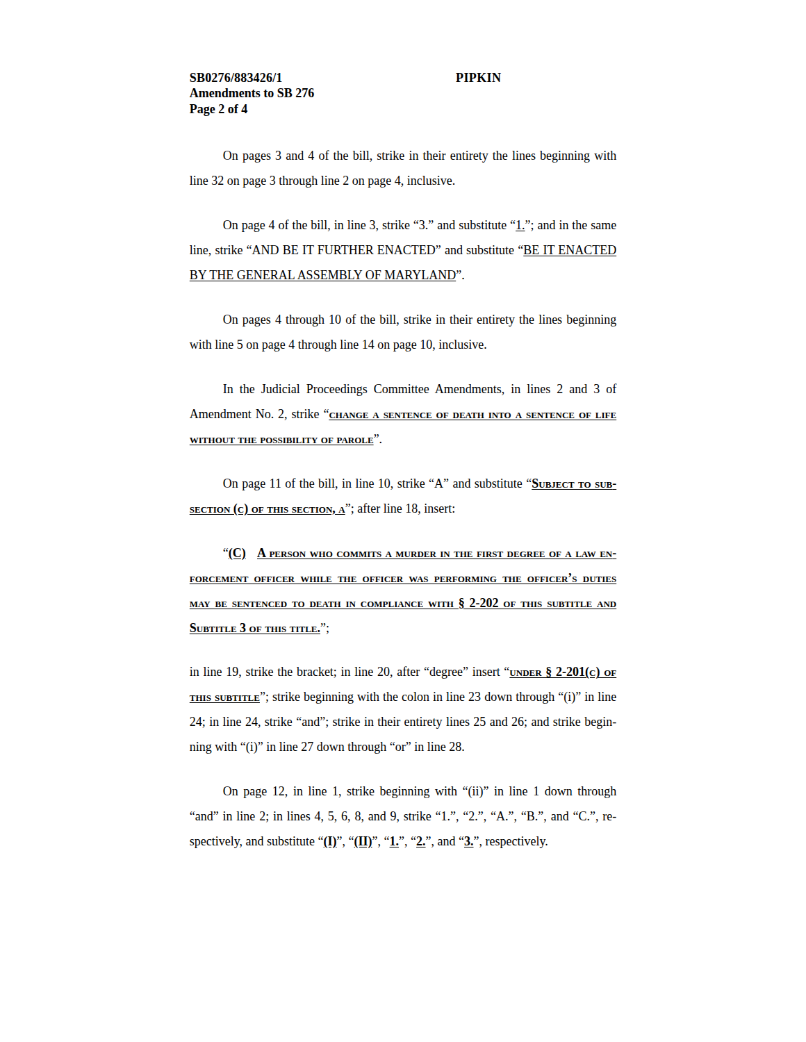SB0276/883426/1PIPKIN
Amendments to SB 276
Page 2 of 4
On pages 3 and 4 of the bill, strike in their entirety the lines beginning with line 32 on page 3 through line 2 on page 4, inclusive.
On page 4 of the bill, in line 3, strike “3.” and substitute “1.”; and in the same line, strike “AND BE IT FURTHER ENACTED” and substitute “BE IT ENACTED BY THE GENERAL ASSEMBLY OF MARYLAND”.
On pages 4 through 10 of the bill, strike in their entirety the lines beginning with line 5 on page 4 through line 14 on page 10, inclusive.
In the Judicial Proceedings Committee Amendments, in lines 2 and 3 of Amendment No. 2, strike “change a sentence of death into a sentence of life without the possibility of parole”.
On page 11 of the bill, in line 10, strike “A” and substitute “Subject to subsection (c) of this section, a”; after line 18, insert:
“(C) A person who commits a murder in the first degree of a law enforcement officer while the officer was performing the officer’s duties may be sentenced to death in compliance with § 2-202 of this subtitle and Subtitle 3 of this title.”;
in line 19, strike the bracket; in line 20, after “degree” insert “under § 2-201(c) of this subtitle”; strike beginning with the colon in line 23 down through “(i)” in line 24; in line 24, strike “and”; strike in their entirety lines 25 and 26; and strike beginning with “(i)” in line 27 down through “or” in line 28.
On page 12, in line 1, strike beginning with “(ii)” in line 1 down through “and” in line 2; in lines 4, 5, 6, 8, and 9, strike “1.”, “2.”, “A.”, “B.”, and “C.”, respectively, and substitute “(I)”, “(II)”, “1.”, “2.”, and “3.”, respectively.